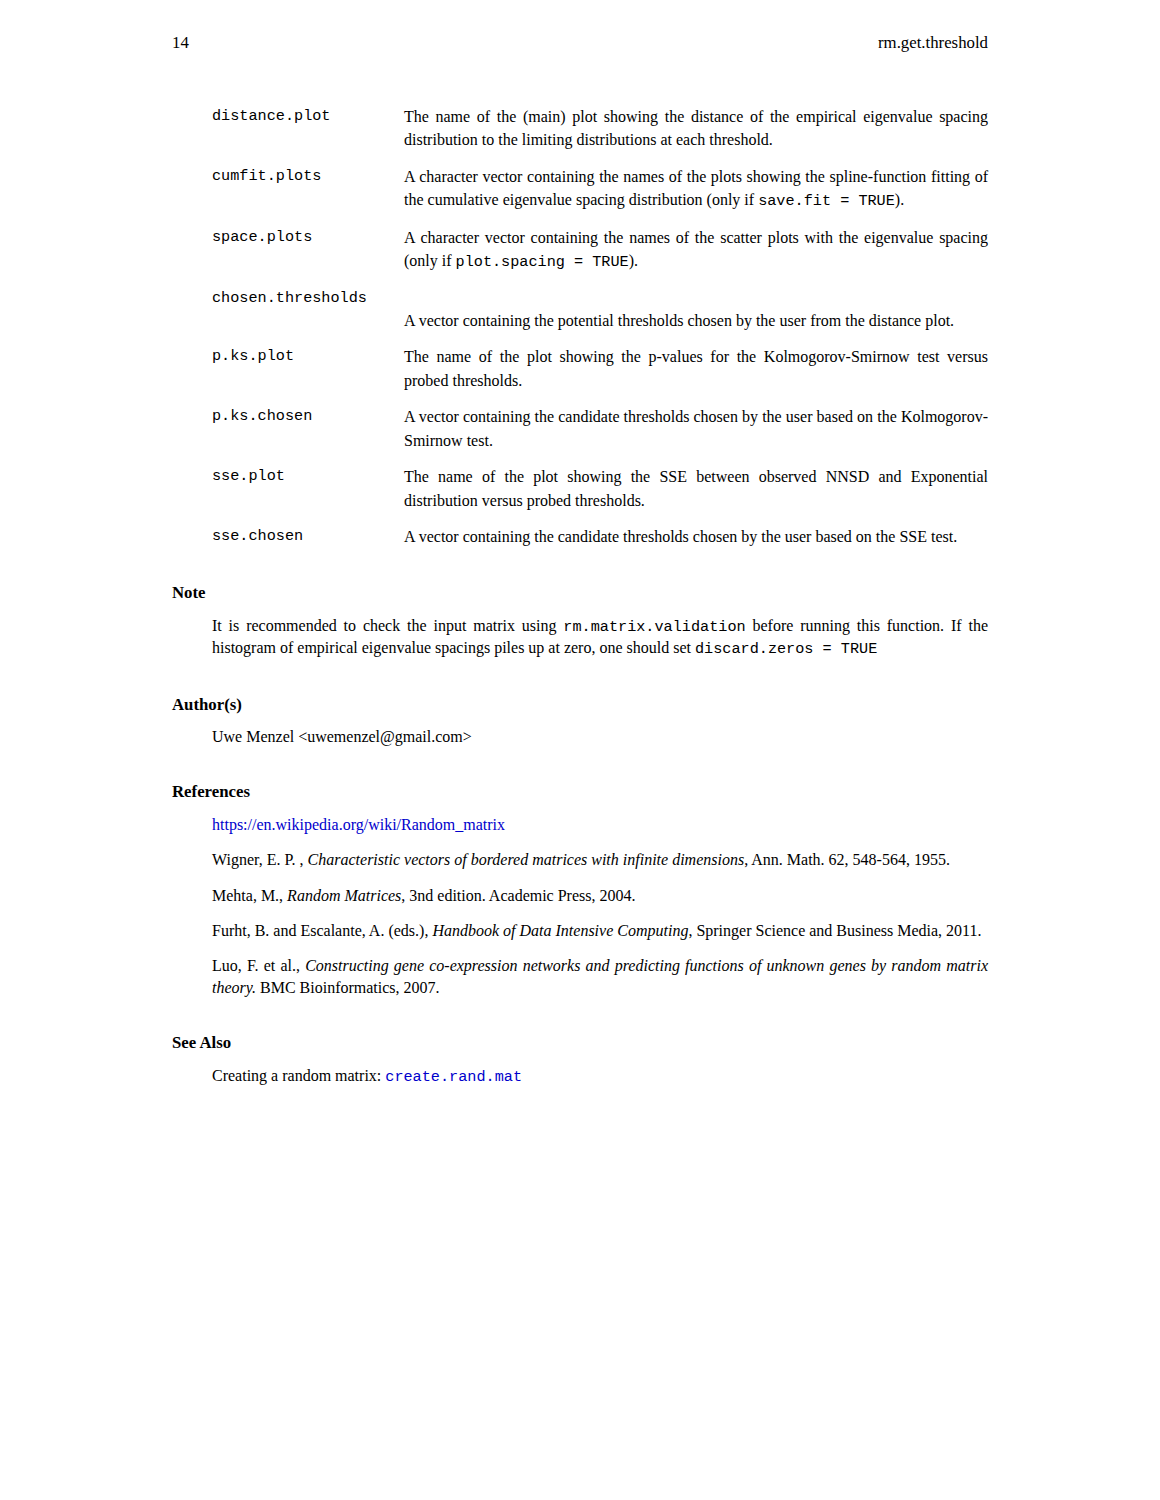14 rm.get.threshold
distance.plot
The name of the (main) plot showing the distance of the empirical eigenvalue spacing distribution to the limiting distributions at each threshold.
cumfit.plots
A character vector containing the names of the plots showing the spline-function fitting of the cumulative eigenvalue spacing distribution (only if save.fit = TRUE).
space.plots
A character vector containing the names of the scatter plots with the eigenvalue spacing (only if plot.spacing = TRUE).
chosen.thresholds
A vector containing the potential thresholds chosen by the user from the distance plot.
p.ks.plot
The name of the plot showing the p-values for the Kolmogorov-Smirnow test versus probed thresholds.
p.ks.chosen
A vector containing the candidate thresholds chosen by the user based on the Kolmogorov-Smirnow test.
sse.plot
The name of the plot showing the SSE between observed NNSD and Exponential distribution versus probed thresholds.
sse.chosen
A vector containing the candidate thresholds chosen by the user based on the SSE test.
Note
It is recommended to check the input matrix using rm.matrix.validation before running this function. If the histogram of empirical eigenvalue spacings piles up at zero, one should set discard.zeros = TRUE
Author(s)
Uwe Menzel <uwemenzel@gmail.com>
References
https://en.wikipedia.org/wiki/Random_matrix
Wigner, E. P. , Characteristic vectors of bordered matrices with infinite dimensions, Ann. Math. 62, 548-564, 1955.
Mehta, M., Random Matrices, 3nd edition. Academic Press, 2004.
Furht, B. and Escalante, A. (eds.), Handbook of Data Intensive Computing, Springer Science and Business Media, 2011.
Luo, F. et al., Constructing gene co-expression networks and predicting functions of unknown genes by random matrix theory. BMC Bioinformatics, 2007.
See Also
Creating a random matrix: create.rand.mat